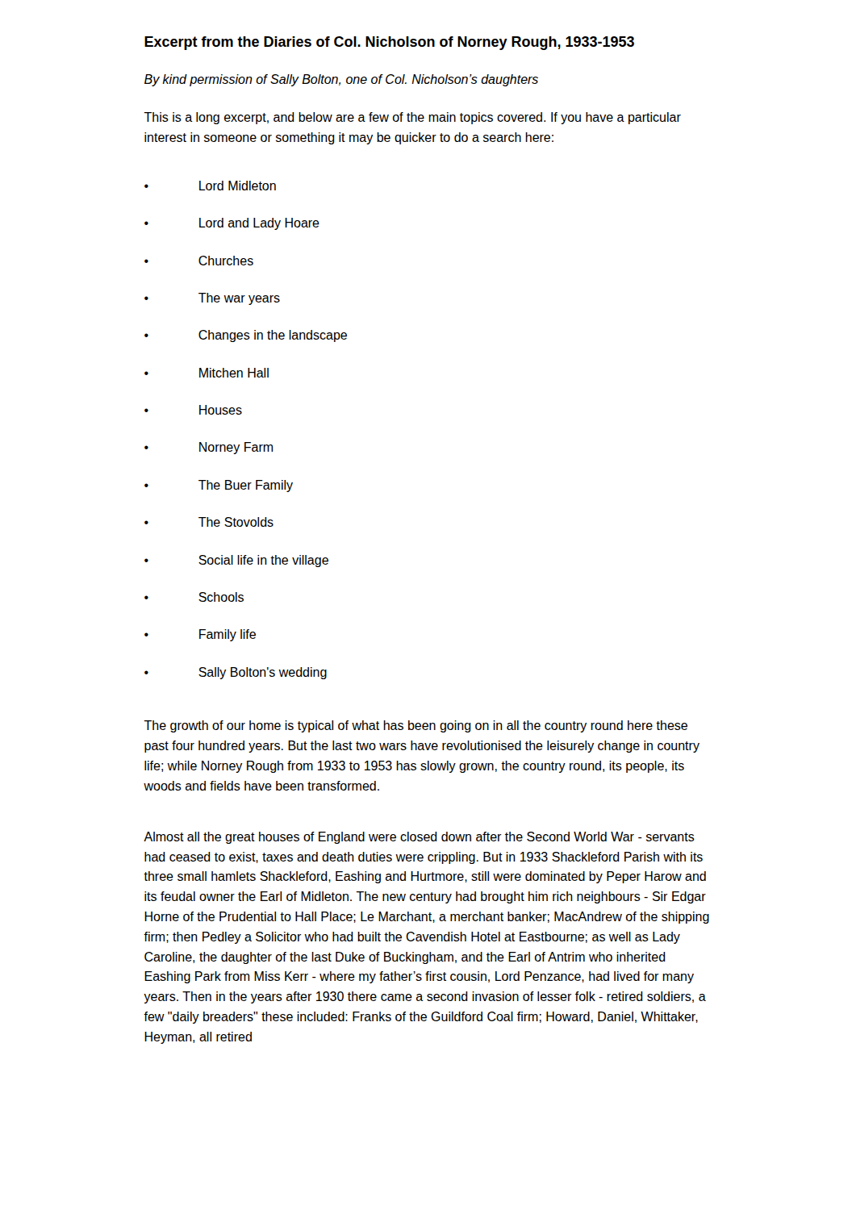Excerpt from the Diaries of Col. Nicholson of Norney Rough, 1933-1953
By kind permission of Sally Bolton, one of Col. Nicholson’s daughters
This is a long excerpt, and below are a few of the main topics covered. If you have a particular interest in someone or something it may be quicker to do a search here:
Lord Midleton
Lord and Lady Hoare
Churches
The war years
Changes in the landscape
Mitchen Hall
Houses
Norney Farm
The Buer Family
The Stovolds
Social life in the village
Schools
Family life
Sally Bolton's wedding
The growth of our home is typical of what has been going on in all the country round here these past four hundred years. But the last two wars have revolutionised the leisurely change in country life; while Norney Rough from 1933 to 1953 has slowly grown, the country round, its people, its woods and fields have been transformed.
Almost all the great houses of England were closed down after the Second World War - servants had ceased to exist, taxes and death duties were crippling. But in 1933 Shackleford Parish with its three small hamlets Shackleford, Eashing and Hurtmore, still were dominated by Peper Harow and its feudal owner the Earl of Midleton. The new century had brought him rich neighbours - Sir Edgar Horne of the Prudential to Hall Place; Le Marchant, a merchant banker; MacAndrew of the shipping firm; then Pedley a Solicitor who had built the Cavendish Hotel at Eastbourne; as well as Lady Caroline, the daughter of the last Duke of Buckingham, and the Earl of Antrim who inherited Eashing Park from Miss Kerr - where my father’s first cousin, Lord Penzance, had lived for many years. Then in the years after 1930 there came a second invasion of lesser folk - retired soldiers, a few "daily breaders" these included: Franks of the Guildford Coal firm; Howard, Daniel, Whittaker, Heyman, all retired